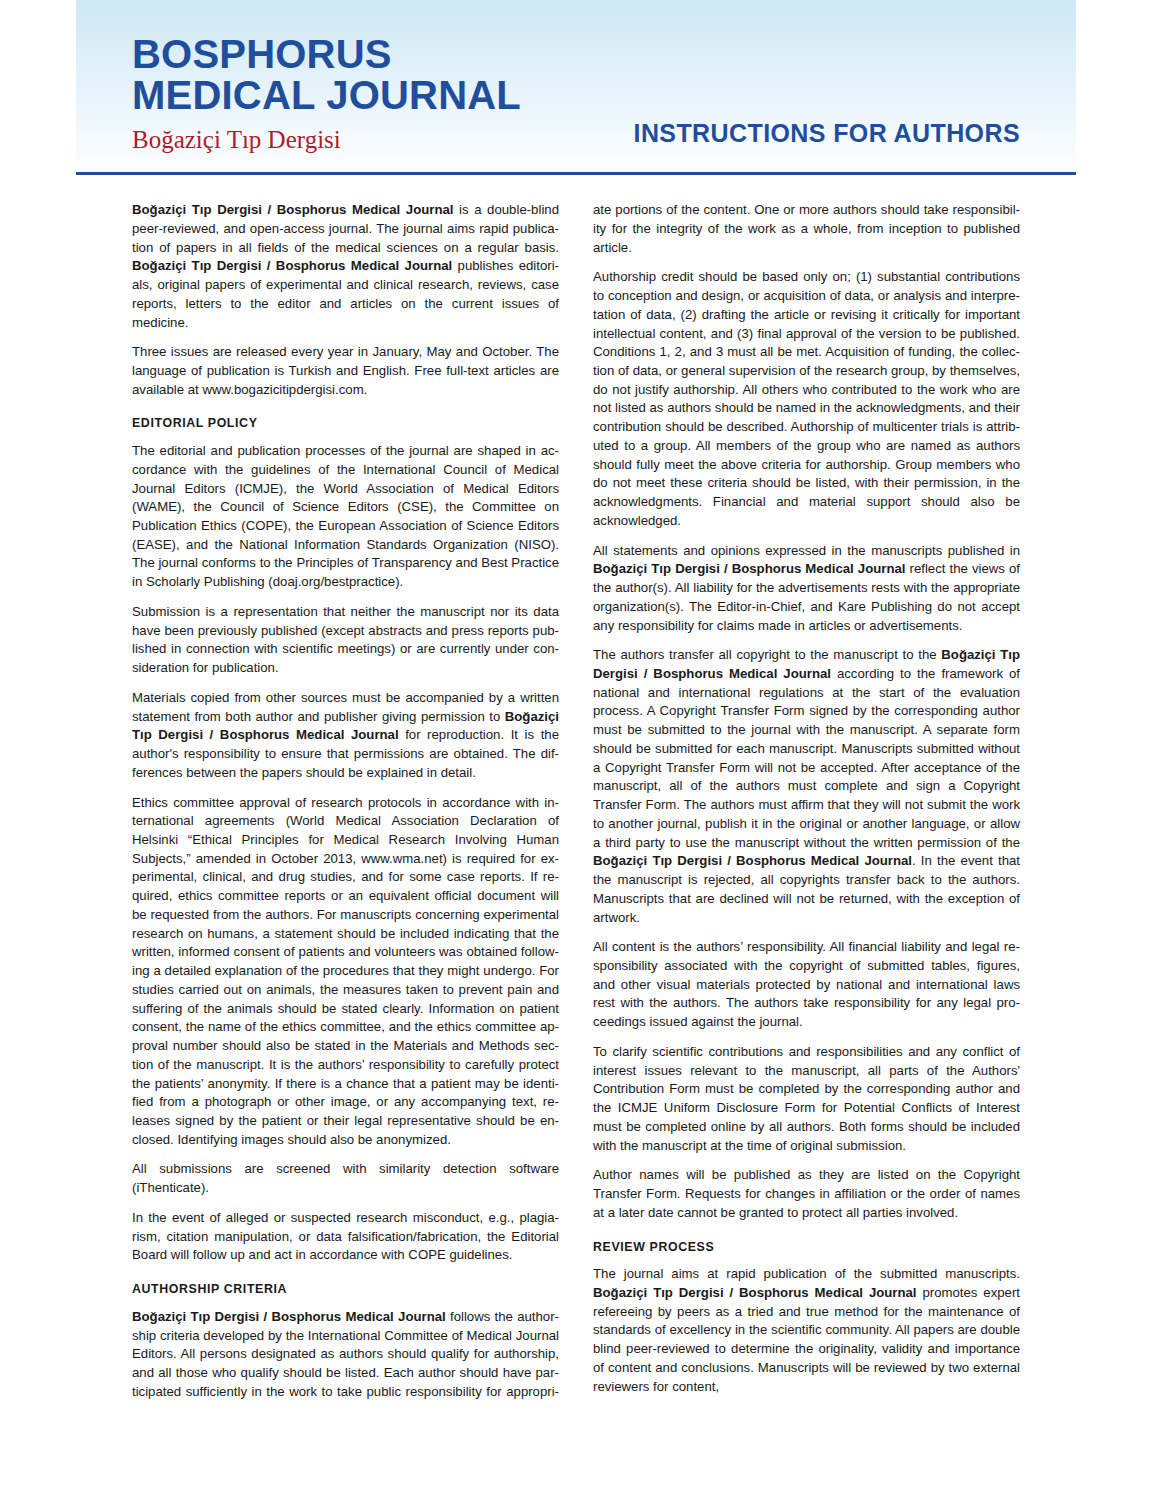BOSPHORUSMEDICAL JOURNAL
Boğaziçi Tıp Dergisi
INSTRUCTIONS FOR AUTHORS
Boğaziçi Tıp Dergisi / Bosphorus Medical Journal is a double-blind peer-reviewed, and open-access journal. The journal aims rapid publication of papers in all fields of the medical sciences on a regular basis. Boğaziçi Tıp Dergisi / Bosphorus Medical Journal publishes editorials, original papers of experimental and clinical research, reviews, case reports, letters to the editor and articles on the current issues of medicine.
Three issues are released every year in January, May and October. The language of publication is Turkish and English. Free full-text articles are available at www.bogazicitipdergisi.com.
Editorial Policy
The editorial and publication processes of the journal are shaped in accordance with the guidelines of the International Council of Medical Journal Editors (ICMJE), the World Association of Medical Editors (WAME), the Council of Science Editors (CSE), the Committee on Publication Ethics (COPE), the European Association of Science Editors (EASE), and the National Information Standards Organization (NISO). The journal conforms to the Principles of Transparency and Best Practice in Scholarly Publishing (doaj.org/bestpractice).
Submission is a representation that neither the manuscript nor its data have been previously published (except abstracts and press reports published in connection with scientific meetings) or are currently under consideration for publication.
Materials copied from other sources must be accompanied by a written statement from both author and publisher giving permission to Boğaziçi Tıp Dergisi / Bosphorus Medical Journal for reproduction. It is the author's responsibility to ensure that permissions are obtained. The differences between the papers should be explained in detail.
Ethics committee approval of research protocols in accordance with international agreements (World Medical Association Declaration of Helsinki “Ethical Principles for Medical Research Involving Human Subjects,” amended in October 2013, www.wma.net) is required for experimental, clinical, and drug studies, and for some case reports. If required, ethics committee reports or an equivalent official document will be requested from the authors. For manuscripts concerning experimental research on humans, a statement should be included indicating that the written, informed consent of patients and volunteers was obtained following a detailed explanation of the procedures that they might undergo. For studies carried out on animals, the measures taken to prevent pain and suffering of the animals should be stated clearly. Information on patient consent, the name of the ethics committee, and the ethics committee approval number should also be stated in the Materials and Methods section of the manuscript. It is the authors’ responsibility to carefully protect the patients’ anonymity. If there is a chance that a patient may be identified from a photograph or other image, or any accompanying text, releases signed by the patient or their legal representative should be enclosed. Identifying images should also be anonymized.
All submissions are screened with similarity detection software (iThenticate).
In the event of alleged or suspected research misconduct, e.g., plagiarism, citation manipulation, or data falsification/fabrication, the Editorial Board will follow up and act in accordance with COPE guidelines.
Authorship Criteria
Boğaziçi Tıp Dergisi / Bosphorus Medical Journal follows the authorship criteria developed by the International Committee of Medical Journal Editors. All persons designated as authors should qualify for authorship, and all those who qualify should be listed. Each author should have participated sufficiently in the work to take public responsibility for appropriate portions of the content. One or more authors should take responsibility for the integrity of the work as a whole, from inception to published article.
Authorship credit should be based only on; (1) substantial contributions to conception and design, or acquisition of data, or analysis and interpretation of data, (2) drafting the article or revising it critically for important intellectual content, and (3) final approval of the version to be published. Conditions 1, 2, and 3 must all be met. Acquisition of funding, the collection of data, or general supervision of the research group, by themselves, do not justify authorship. All others who contributed to the work who are not listed as authors should be named in the acknowledgments, and their contribution should be described. Authorship of multicenter trials is attributed to a group. All members of the group who are named as authors should fully meet the above criteria for authorship. Group members who do not meet these criteria should be listed, with their permission, in the acknowledgments. Financial and material support should also be acknowledged.
All statements and opinions expressed in the manuscripts published in Boğaziçi Tıp Dergisi / Bosphorus Medical Journal reflect the views of the author(s). All liability for the advertisements rests with the appropriate organization(s). The Editor-in-Chief, and Kare Publishing do not accept any responsibility for claims made in articles or advertisements.
The authors transfer all copyright to the manuscript to the Boğaziçi Tıp Dergisi / Bosphorus Medical Journal according to the framework of national and international regulations at the start of the evaluation process. A Copyright Transfer Form signed by the corresponding author must be submitted to the journal with the manuscript. A separate form should be submitted for each manuscript. Manuscripts submitted without a Copyright Transfer Form will not be accepted. After acceptance of the manuscript, all of the authors must complete and sign a Copyright Transfer Form. The authors must affirm that they will not submit the work to another journal, publish it in the original or another language, or allow a third party to use the manuscript without the written permission of the Boğaziçi Tıp Dergisi / Bosphorus Medical Journal. In the event that the manuscript is rejected, all copyrights transfer back to the authors. Manuscripts that are declined will not be returned, with the exception of artwork.
All content is the authors’ responsibility. All financial liability and legal responsibility associated with the copyright of submitted tables, figures, and other visual materials protected by national and international laws rest with the authors. The authors take responsibility for any legal proceedings issued against the journal.
To clarify scientific contributions and responsibilities and any conflict of interest issues relevant to the manuscript, all parts of the Authors' Contribution Form must be completed by the corresponding author and the ICMJE Uniform Disclosure Form for Potential Conflicts of Interest must be completed online by all authors. Both forms should be included with the manuscript at the time of original submission.
Author names will be published as they are listed on the Copyright Transfer Form. Requests for changes in affiliation or the order of names at a later date cannot be granted to protect all parties involved.
Review Process
The journal aims at rapid publication of the submitted manuscripts. Boğaziçi Tıp Dergisi / Bosphorus Medical Journal promotes expert refereeing by peers as a tried and true method for the maintenance of standards of excellency in the scientific community. All papers are double blind peer-reviewed to determine the originality, validity and importance of content and conclusions. Manuscripts will be reviewed by two external reviewers for content,